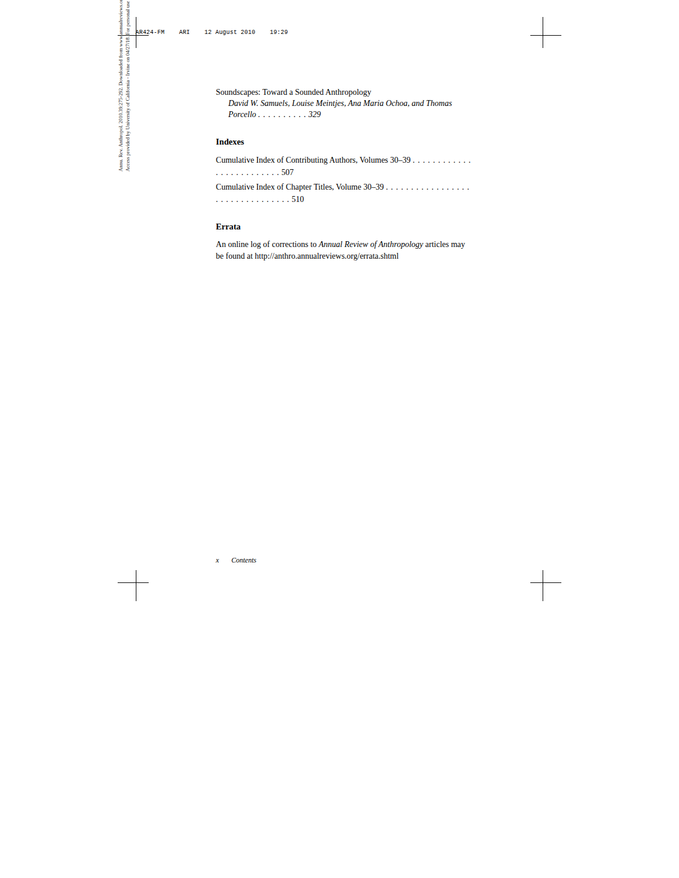AR424-FM ARI 12 August 2010 19:29
Annu. Rev. Anthropol. 2010.39:275-292. Downloaded from www.annualreviews.org
Access provided by University of California - Irvine on 04/27/18. For personal use only.
Soundscapes: Toward a Sounded Anthropology David W. Samuels, Louise Meintjes, Ana Maria Ochoa, and Thomas Porcello . . . . . . . . . . 329
Indexes
Cumulative Index of Contributing Authors, Volumes 30–39 . . . . . . . . . . . . . . . . . . . . . . . . . 507
Cumulative Index of Chapter Titles, Volume 30–39 . . . . . . . . . . . . . . . . . . . . . . . . . . . . . . . . 510
Errata
An online log of corrections to Annual Review of Anthropology articles may be found at http://anthro.annualreviews.org/errata.shtml
x Contents